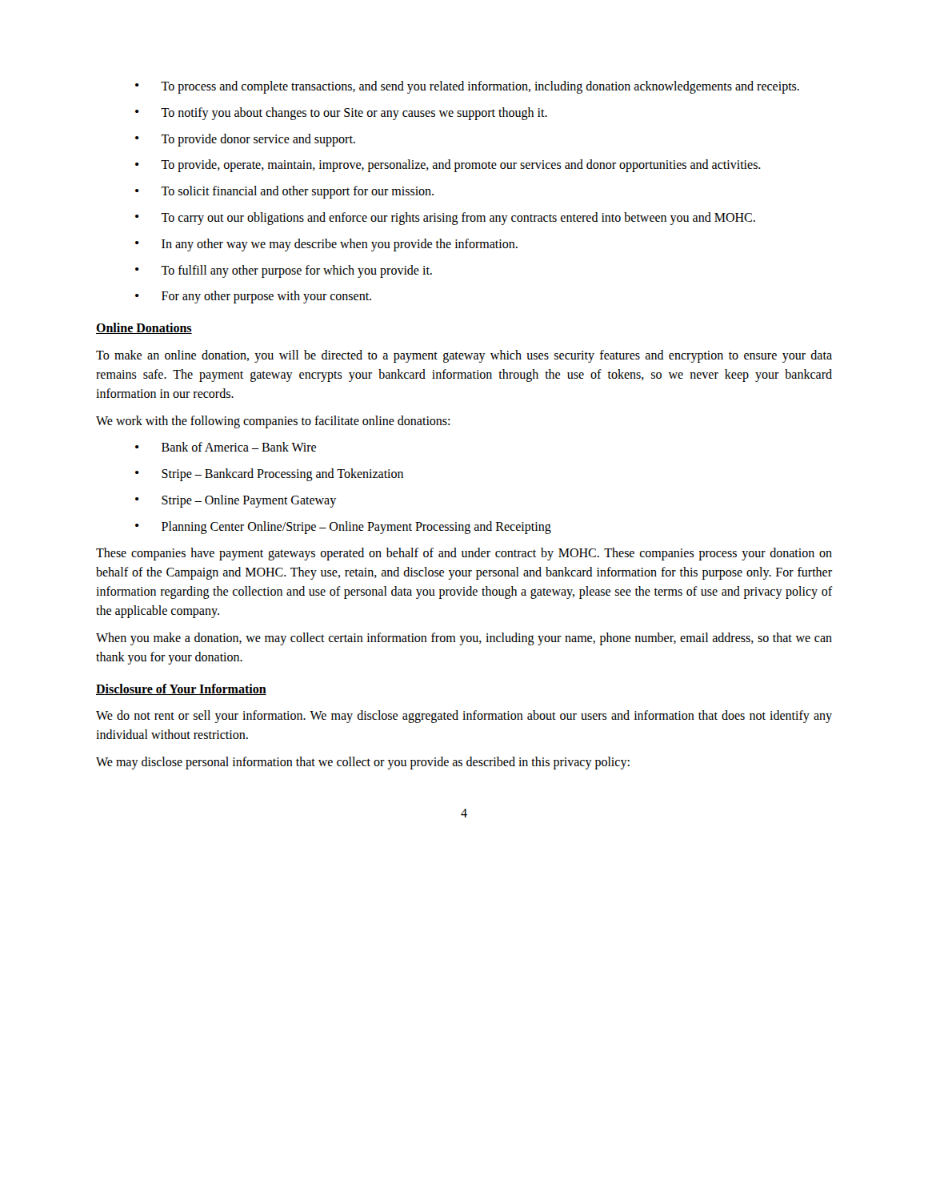To process and complete transactions, and send you related information, including donation acknowledgements and receipts.
To notify you about changes to our Site or any causes we support though it.
To provide donor service and support.
To provide, operate, maintain, improve, personalize, and promote our services and donor opportunities and activities.
To solicit financial and other support for our mission.
To carry out our obligations and enforce our rights arising from any contracts entered into between you and MOHC.
In any other way we may describe when you provide the information.
To fulfill any other purpose for which you provide it.
For any other purpose with your consent.
Online Donations
To make an online donation, you will be directed to a payment gateway which uses security features and encryption to ensure your data remains safe. The payment gateway encrypts your bankcard information through the use of tokens, so we never keep your bankcard information in our records.
We work with the following companies to facilitate online donations:
Bank of America – Bank Wire
Stripe – Bankcard Processing and Tokenization
Stripe – Online Payment Gateway
Planning Center Online/Stripe – Online Payment Processing and Receipting
These companies have payment gateways operated on behalf of and under contract by MOHC. These companies process your donation on behalf of the Campaign and MOHC. They use, retain, and disclose your personal and bankcard information for this purpose only. For further information regarding the collection and use of personal data you provide though a gateway, please see the terms of use and privacy policy of the applicable company.
When you make a donation, we may collect certain information from you, including your name, phone number, email address, so that we can thank you for your donation.
Disclosure of Your Information
We do not rent or sell your information. We may disclose aggregated information about our users and information that does not identify any individual without restriction.
We may disclose personal information that we collect or you provide as described in this privacy policy:
4